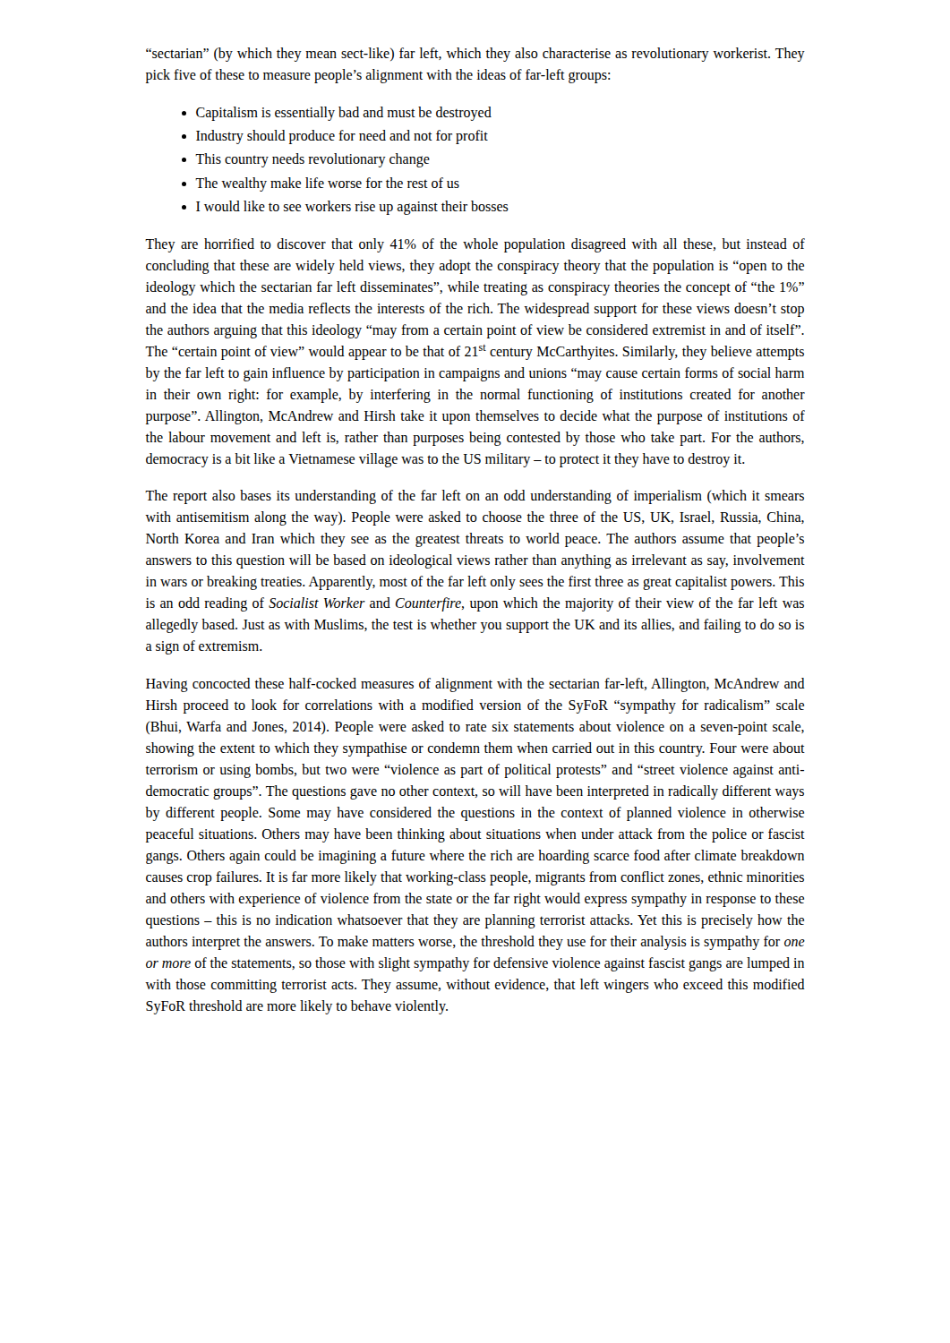“sectarian” (by which they mean sect-like) far left, which they also characterise as revolutionary workerist. They pick five of these to measure people’s alignment with the ideas of far-left groups:
Capitalism is essentially bad and must be destroyed
Industry should produce for need and not for profit
This country needs revolutionary change
The wealthy make life worse for the rest of us
I would like to see workers rise up against their bosses
They are horrified to discover that only 41% of the whole population disagreed with all these, but instead of concluding that these are widely held views, they adopt the conspiracy theory that the population is “open to the ideology which the sectarian far left disseminates”, while treating as conspiracy theories the concept of “the 1%” and the idea that the media reflects the interests of the rich. The widespread support for these views doesn’t stop the authors arguing that this ideology “may from a certain point of view be considered extremist in and of itself”. The “certain point of view” would appear to be that of 21st century McCarthyites. Similarly, they believe attempts by the far left to gain influence by participation in campaigns and unions “may cause certain forms of social harm in their own right: for example, by interfering in the normal functioning of institutions created for another purpose”. Allington, McAndrew and Hirsh take it upon themselves to decide what the purpose of institutions of the labour movement and left is, rather than purposes being contested by those who take part. For the authors, democracy is a bit like a Vietnamese village was to the US military – to protect it they have to destroy it.
The report also bases its understanding of the far left on an odd understanding of imperialism (which it smears with antisemitism along the way). People were asked to choose the three of the US, UK, Israel, Russia, China, North Korea and Iran which they see as the greatest threats to world peace. The authors assume that people’s answers to this question will be based on ideological views rather than anything as irrelevant as say, involvement in wars or breaking treaties. Apparently, most of the far left only sees the first three as great capitalist powers. This is an odd reading of Socialist Worker and Counterfire, upon which the majority of their view of the far left was allegedly based. Just as with Muslims, the test is whether you support the UK and its allies, and failing to do so is a sign of extremism.
Having concocted these half-cocked measures of alignment with the sectarian far-left, Allington, McAndrew and Hirsh proceed to look for correlations with a modified version of the SyFoR “sympathy for radicalism” scale (Bhui, Warfa and Jones, 2014). People were asked to rate six statements about violence on a seven-point scale, showing the extent to which they sympathise or condemn them when carried out in this country. Four were about terrorism or using bombs, but two were “violence as part of political protests” and “street violence against anti-democratic groups”. The questions gave no other context, so will have been interpreted in radically different ways by different people. Some may have considered the questions in the context of planned violence in otherwise peaceful situations. Others may have been thinking about situations when under attack from the police or fascist gangs. Others again could be imagining a future where the rich are hoarding scarce food after climate breakdown causes crop failures. It is far more likely that working-class people, migrants from conflict zones, ethnic minorities and others with experience of violence from the state or the far right would express sympathy in response to these questions – this is no indication whatsoever that they are planning terrorist attacks. Yet this is precisely how the authors interpret the answers. To make matters worse, the threshold they use for their analysis is sympathy for one or more of the statements, so those with slight sympathy for defensive violence against fascist gangs are lumped in with those committing terrorist acts. They assume, without evidence, that left wingers who exceed this modified SyFoR threshold are more likely to behave violently.